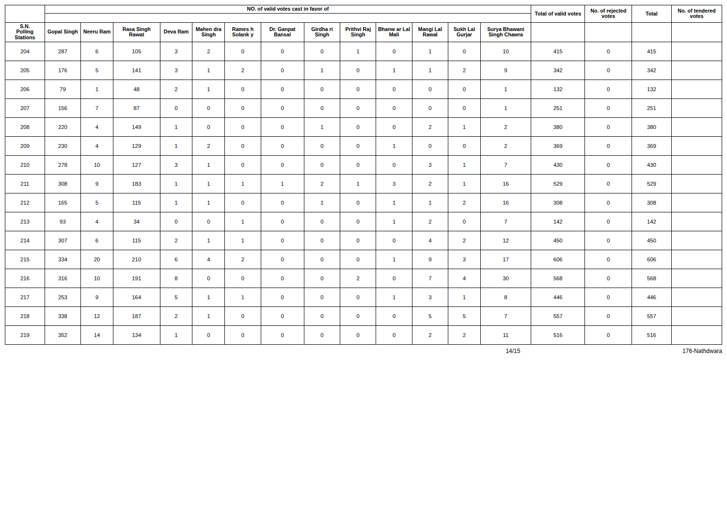| | NO. of valid votes cast in favor of | Total of valid votes | No. of rejected votes | Total | No. of tendered votes |
| --- | --- | --- | --- | --- | --- |
| S.N. Polling Stations | Gopal Singh | Neeru Ram | Rasa Singh Rawat | Deva Ram | Mahen dra Singh | Rames h Solank y | Dr. Ganpat Bansal | Girdha ri Singh | Prithvi Raj Singh | Bhanw ar Lal Mali | Mangi Lal Rawal | Sukh Lal Gurjar | Surya Bhawani Singh Chawra | | | | |
| 204 | 287 | 6 | 105 | 3 | 2 | 0 | 0 | 0 | 1 | 0 | 1 | 0 | 10 | 415 | 0 | 415 | |
| 205 | 176 | 5 | 141 | 3 | 1 | 2 | 0 | 1 | 0 | 1 | 1 | 2 | 9 | 342 | 0 | 342 | |
| 206 | 79 | 1 | 48 | 2 | 1 | 0 | 0 | 0 | 0 | 0 | 0 | 0 | 1 | 132 | 0 | 132 | |
| 207 | 156 | 7 | 87 | 0 | 0 | 0 | 0 | 0 | 0 | 0 | 0 | 0 | 1 | 251 | 0 | 251 | |
| 208 | 220 | 4 | 149 | 1 | 0 | 0 | 0 | 1 | 0 | 0 | 2 | 1 | 2 | 380 | 0 | 380 | |
| 209 | 230 | 4 | 129 | 1 | 2 | 0 | 0 | 0 | 0 | 1 | 0 | 0 | 2 | 369 | 0 | 369 | |
| 210 | 278 | 10 | 127 | 3 | 1 | 0 | 0 | 0 | 0 | 0 | 3 | 1 | 7 | 430 | 0 | 430 | |
| 211 | 308 | 9 | 183 | 1 | 1 | 1 | 1 | 2 | 1 | 3 | 2 | 1 | 16 | 529 | 0 | 529 | |
| 212 | 165 | 5 | 115 | 1 | 1 | 0 | 0 | 1 | 0 | 1 | 1 | 2 | 16 | 308 | 0 | 308 | |
| 213 | 93 | 4 | 34 | 0 | 0 | 1 | 0 | 0 | 0 | 1 | 2 | 0 | 7 | 142 | 0 | 142 | |
| 214 | 307 | 6 | 115 | 2 | 1 | 1 | 0 | 0 | 0 | 0 | 4 | 2 | 12 | 450 | 0 | 450 | |
| 215 | 334 | 20 | 210 | 6 | 4 | 2 | 0 | 0 | 0 | 1 | 9 | 3 | 17 | 606 | 0 | 606 | |
| 216 | 316 | 10 | 191 | 8 | 0 | 0 | 0 | 0 | 2 | 0 | 7 | 4 | 30 | 568 | 0 | 568 | |
| 217 | 253 | 9 | 164 | 5 | 1 | 1 | 0 | 0 | 0 | 1 | 3 | 1 | 8 | 446 | 0 | 446 | |
| 218 | 338 | 12 | 187 | 2 | 1 | 0 | 0 | 0 | 0 | 0 | 5 | 5 | 7 | 557 | 0 | 557 | |
| 219 | 352 | 14 | 134 | 1 | 0 | 0 | 0 | 0 | 0 | 0 | 2 | 2 | 11 | 516 | 0 | 516 | |
14/15
176-Nathdwara